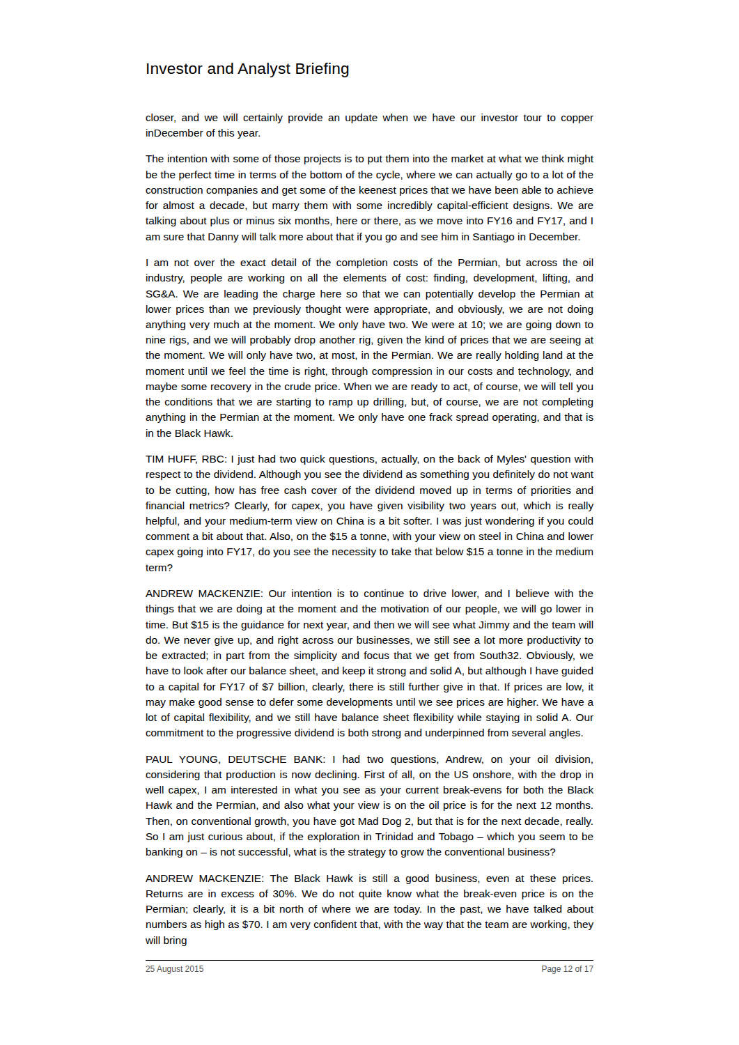Investor and Analyst Briefing
closer, and we will certainly provide an update when we have our investor tour to copper inDecember of this year.
The intention with some of those projects is to put them into the market at what we think might be the perfect time in terms of the bottom of the cycle, where we can actually go to a lot of the construction companies and get some of the keenest prices that we have been able to achieve for almost a decade, but marry them with some incredibly capital-efficient designs. We are talking about plus or minus six months, here or there, as we move into FY16 and FY17, and I am sure that Danny will talk more about that if you go and see him in Santiago in December.
I am not over the exact detail of the completion costs of the Permian, but across the oil industry, people are working on all the elements of cost: finding, development, lifting, and SG&A. We are leading the charge here so that we can potentially develop the Permian at lower prices than we previously thought were appropriate, and obviously, we are not doing anything very much at the moment. We only have two. We were at 10; we are going down to nine rigs, and we will probably drop another rig, given the kind of prices that we are seeing at the moment. We will only have two, at most, in the Permian. We are really holding land at the moment until we feel the time is right, through compression in our costs and technology, and maybe some recovery in the crude price. When we are ready to act, of course, we will tell you the conditions that we are starting to ramp up drilling, but, of course, we are not completing anything in the Permian at the moment. We only have one frack spread operating, and that is in the Black Hawk.
TIM HUFF, RBC: I just had two quick questions, actually, on the back of Myles' question with respect to the dividend. Although you see the dividend as something you definitely do not want to be cutting, how has free cash cover of the dividend moved up in terms of priorities and financial metrics? Clearly, for capex, you have given visibility two years out, which is really helpful, and your medium-term view on China is a bit softer. I was just wondering if you could comment a bit about that. Also, on the $15 a tonne, with your view on steel in China and lower capex going into FY17, do you see the necessity to take that below $15 a tonne in the medium term?
ANDREW MACKENZIE: Our intention is to continue to drive lower, and I believe with the things that we are doing at the moment and the motivation of our people, we will go lower in time. But $15 is the guidance for next year, and then we will see what Jimmy and the team will do. We never give up, and right across our businesses, we still see a lot more productivity to be extracted; in part from the simplicity and focus that we get from South32. Obviously, we have to look after our balance sheet, and keep it strong and solid A, but although I have guided to a capital for FY17 of $7 billion, clearly, there is still further give in that. If prices are low, it may make good sense to defer some developments until we see prices are higher. We have a lot of capital flexibility, and we still have balance sheet flexibility while staying in solid A. Our commitment to the progressive dividend is both strong and underpinned from several angles.
PAUL YOUNG, DEUTSCHE BANK: I had two questions, Andrew, on your oil division, considering that production is now declining. First of all, on the US onshore, with the drop in well capex, I am interested in what you see as your current break-evens for both the Black Hawk and the Permian, and also what your view is on the oil price is for the next 12 months. Then, on conventional growth, you have got Mad Dog 2, but that is for the next decade, really. So I am just curious about, if the exploration in Trinidad and Tobago – which you seem to be banking on – is not successful, what is the strategy to grow the conventional business?
ANDREW MACKENZIE: The Black Hawk is still a good business, even at these prices. Returns are in excess of 30%. We do not quite know what the break-even price is on the Permian; clearly, it is a bit north of where we are today. In the past, we have talked about numbers as high as $70. I am very confident that, with the way that the team are working, they will bring
25 August 2015 Page 12 of 17